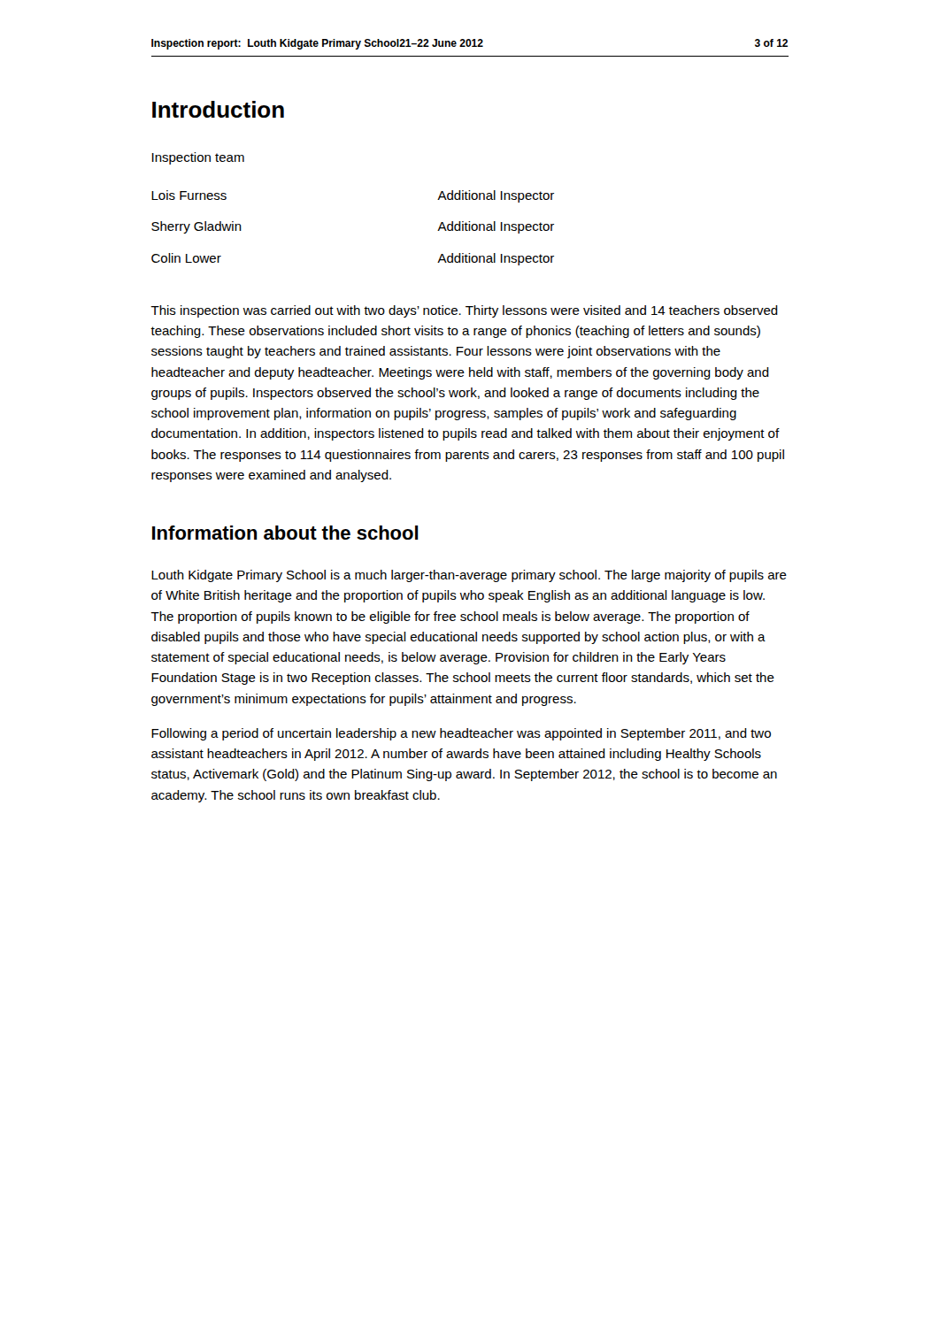Inspection report: Louth Kidgate Primary School21–22 June 2012
3 of 12
Introduction
Inspection team
| Lois Furness | Additional Inspector |
| Sherry Gladwin | Additional Inspector |
| Colin Lower | Additional Inspector |
This inspection was carried out with two days’ notice. Thirty lessons were visited and 14 teachers observed teaching. These observations included short visits to a range of phonics (teaching of letters and sounds) sessions taught by teachers and trained assistants. Four lessons were joint observations with the headteacher and deputy headteacher. Meetings were held with staff, members of the governing body and groups of pupils. Inspectors observed the school’s work, and looked a range of documents including the school improvement plan, information on pupils’ progress, samples of pupils’ work and safeguarding documentation. In addition, inspectors listened to pupils read and talked with them about their enjoyment of books. The responses to 114 questionnaires from parents and carers, 23 responses from staff and 100 pupil responses were examined and analysed.
Information about the school
Louth Kidgate Primary School is a much larger-than-average primary school. The large majority of pupils are of White British heritage and the proportion of pupils who speak English as an additional language is low. The proportion of pupils known to be eligible for free school meals is below average. The proportion of disabled pupils and those who have special educational needs supported by school action plus, or with a statement of special educational needs, is below average. Provision for children in the Early Years Foundation Stage is in two Reception classes. The school meets the current floor standards, which set the government’s minimum expectations for pupils’ attainment and progress.
Following a period of uncertain leadership a new headteacher was appointed in September 2011, and two assistant headteachers in April 2012. A number of awards have been attained including Healthy Schools status, Activemark (Gold) and the Platinum Sing-up award. In September 2012, the school is to become an academy. The school runs its own breakfast club.